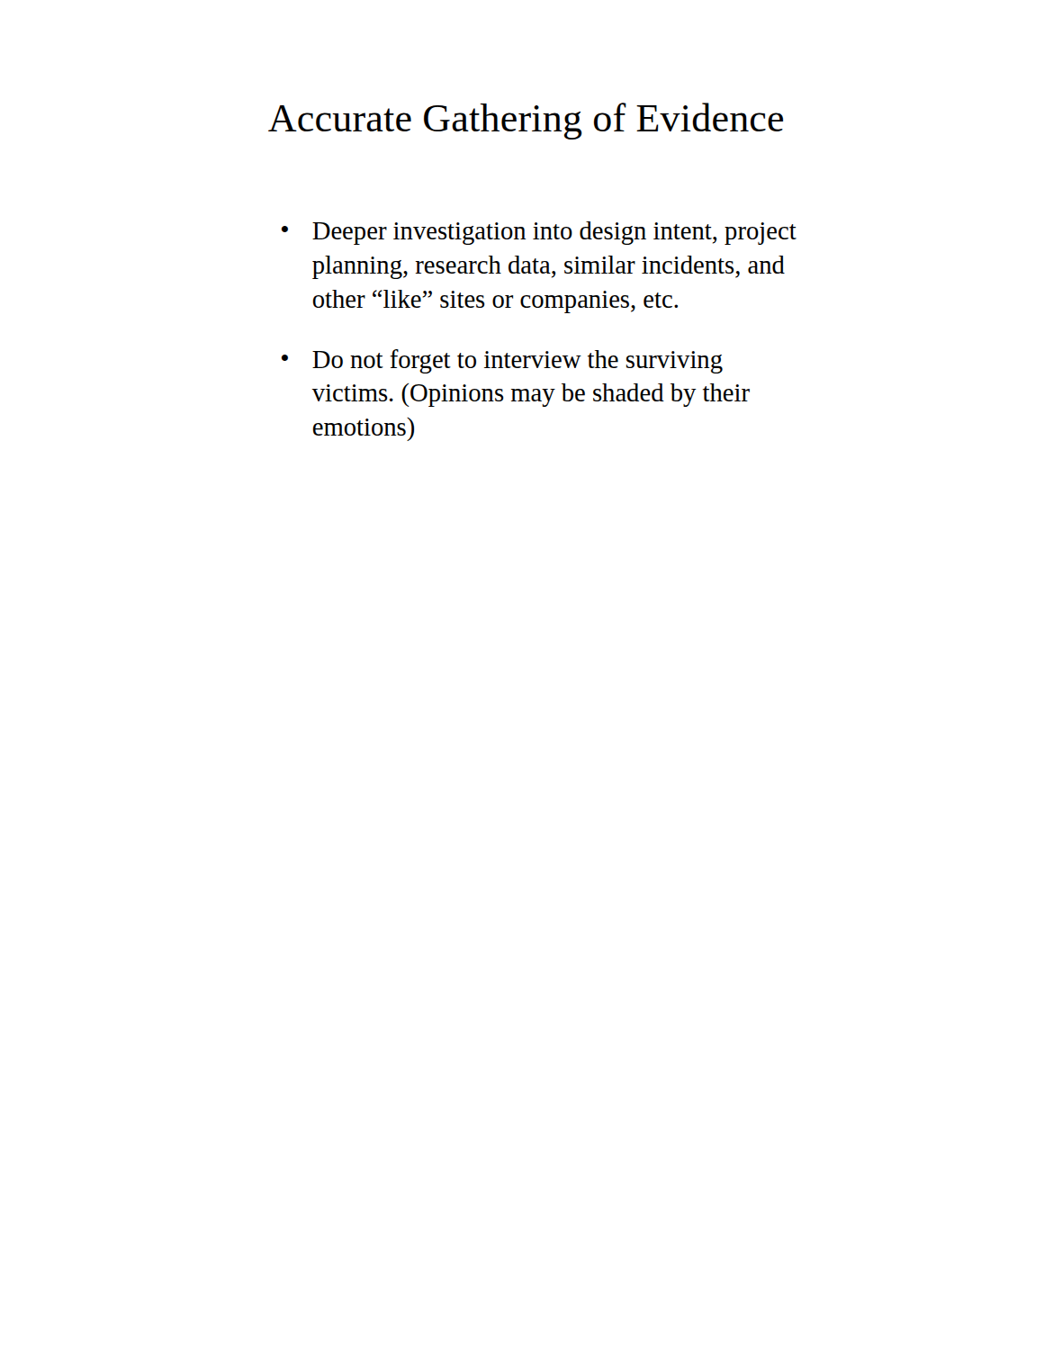Accurate Gathering of Evidence
Deeper investigation into design intent, project planning, research data, similar incidents, and other “like” sites or companies, etc.
Do not forget to interview the surviving victims. (Opinions may be shaded by their emotions)